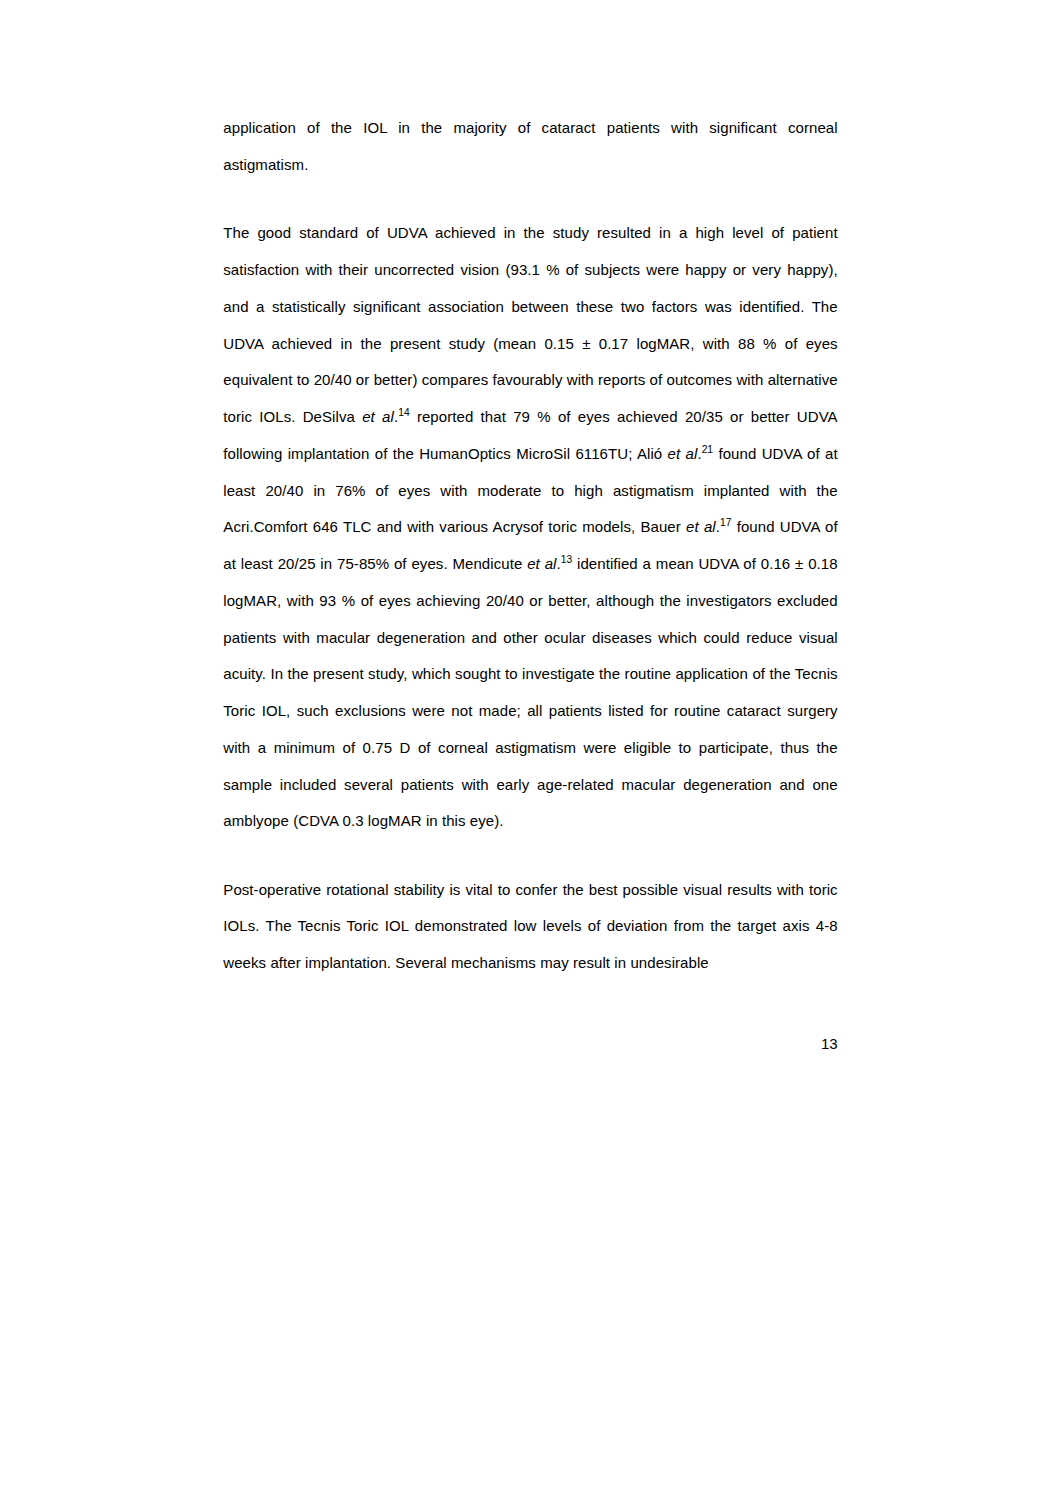application of the IOL in the majority of cataract patients with significant corneal astigmatism.
The good standard of UDVA achieved in the study resulted in a high level of patient satisfaction with their uncorrected vision (93.1 % of subjects were happy or very happy), and a statistically significant association between these two factors was identified. The UDVA achieved in the present study (mean 0.15 ± 0.17 logMAR, with 88 % of eyes equivalent to 20/40 or better) compares favourably with reports of outcomes with alternative toric IOLs. DeSilva et al.14 reported that 79 % of eyes achieved 20/35 or better UDVA following implantation of the HumanOptics MicroSil 6116TU; Alió et al.21 found UDVA of at least 20/40 in 76% of eyes with moderate to high astigmatism implanted with the Acri.Comfort 646 TLC and with various Acrysof toric models, Bauer et al.17 found UDVA of at least 20/25 in 75-85% of eyes. Mendicute et al.13 identified a mean UDVA of 0.16 ± 0.18 logMAR, with 93 % of eyes achieving 20/40 or better, although the investigators excluded patients with macular degeneration and other ocular diseases which could reduce visual acuity. In the present study, which sought to investigate the routine application of the Tecnis Toric IOL, such exclusions were not made; all patients listed for routine cataract surgery with a minimum of 0.75 D of corneal astigmatism were eligible to participate, thus the sample included several patients with early age-related macular degeneration and one amblyope (CDVA 0.3 logMAR in this eye).
Post-operative rotational stability is vital to confer the best possible visual results with toric IOLs. The Tecnis Toric IOL demonstrated low levels of deviation from the target axis 4-8 weeks after implantation. Several mechanisms may result in undesirable
13